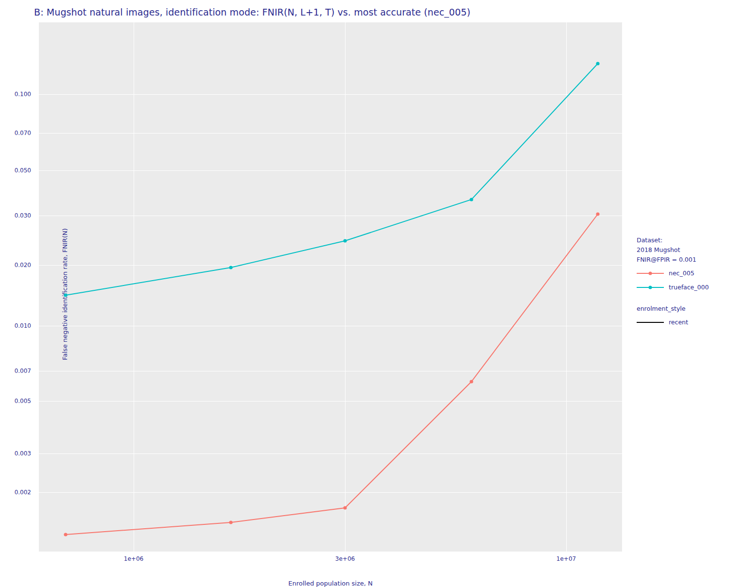B: Mugshot natural images, identification mode: FNIR(N, L+1, T) vs. most accurate (nec_005)
0.100
0.070
0.050
0.030
0.020
0.010
0.007
0.005
0.003
0.002
1e+06
3e+06
1e+07
False negative identification rate, FNIR(N)
Enrolled population size, N
Dataset:
2018 Mugshot
FNIR@FPIR = 0.001
nec_005
trueface_000
enrolment_style
recent